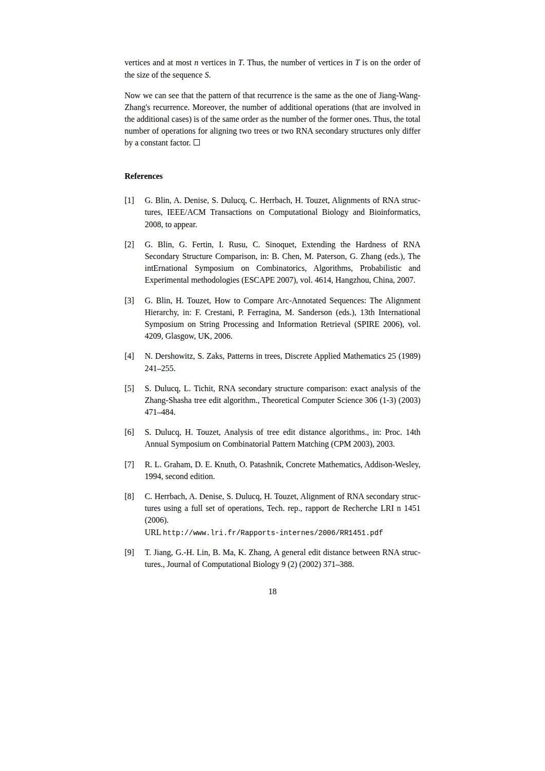vertices and at most n vertices in T. Thus, the number of vertices in T is on the order of the size of the sequence S.
Now we can see that the pattern of that recurrence is the same as the one of Jiang-Wang-Zhang's recurrence. Moreover, the number of additional operations (that are involved in the additional cases) is of the same order as the number of the former ones. Thus, the total number of operations for aligning two trees or two RNA secondary structures only differ by a constant factor.
References
G. Blin, A. Denise, S. Dulucq, C. Herrbach, H. Touzet, Alignments of RNA structures, IEEE/ACM Transactions on Computational Biology and Bioinformatics, 2008, to appear.
G. Blin, G. Fertin, I. Rusu, C. Sinoquet, Extending the Hardness of RNA Secondary Structure Comparison, in: B. Chen, M. Paterson, G. Zhang (eds.), The intErnational Symposium on Combinatorics, Algorithms, Probabilistic and Experimental methodologies (ESCAPE 2007), vol. 4614, Hangzhou, China, 2007.
G. Blin, H. Touzet, How to Compare Arc-Annotated Sequences: The Alignment Hierarchy, in: F. Crestani, P. Ferragina, M. Sanderson (eds.), 13th International Symposium on String Processing and Information Retrieval (SPIRE 2006), vol. 4209, Glasgow, UK, 2006.
N. Dershowitz, S. Zaks, Patterns in trees, Discrete Applied Mathematics 25 (1989) 241–255.
S. Dulucq, L. Tichit, RNA secondary structure comparison: exact analysis of the Zhang-Shasha tree edit algorithm., Theoretical Computer Science 306 (1-3) (2003) 471–484.
S. Dulucq, H. Touzet, Analysis of tree edit distance algorithms., in: Proc. 14th Annual Symposium on Combinatorial Pattern Matching (CPM 2003), 2003.
R. L. Graham, D. E. Knuth, O. Patashnik, Concrete Mathematics, Addison-Wesley, 1994, second edition.
C. Herrbach, A. Denise, S. Dulucq, H. Touzet, Alignment of RNA secondary structures using a full set of operations, Tech. rep., rapport de Recherche LRI n 1451 (2006).
URL http://www.lri.fr/Rapports-internes/2006/RR1451.pdf
T. Jiang, G.-H. Lin, B. Ma, K. Zhang, A general edit distance between RNA structures., Journal of Computational Biology 9 (2) (2002) 371–388.
18